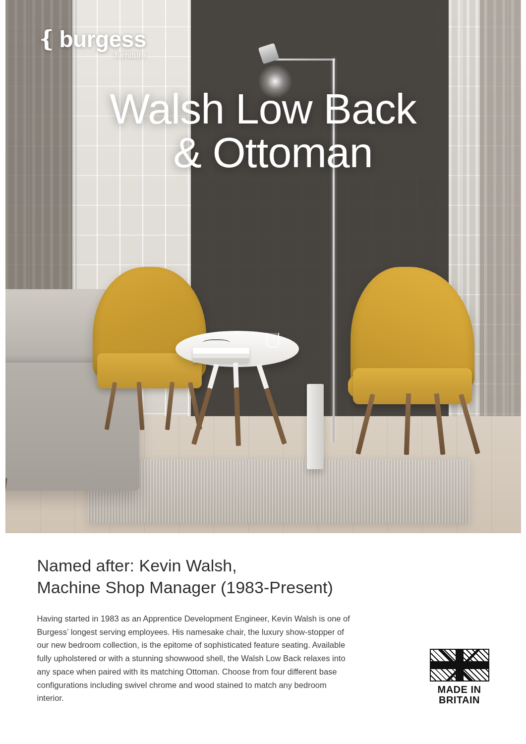❴ burgess furniture
Walsh Low Back & Ottoman
Named after: Kevin Walsh,
Machine Shop Manager (1983-Present)
Having started in 1983 as an Apprentice Development Engineer, Kevin Walsh is one of Burgess’ longest serving employees. His namesake chair, the luxury show-stopper of our new bedroom collection, is the epitome of sophisticated feature seating. Available fully upholstered or with a stunning showwood shell, the Walsh Low Back relaxes into any space when paired with its matching Ottoman. Choose from four different base configurations including swivel chrome and wood stained to match any bedroom interior.
MADE IN
BRITAIN